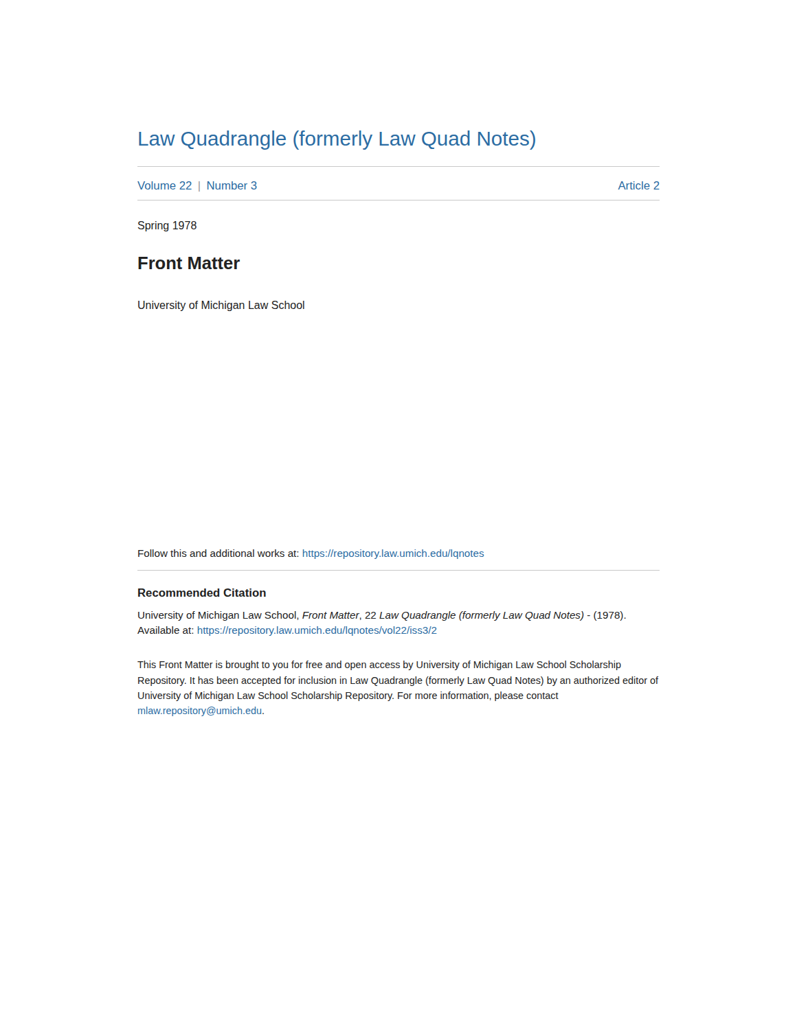Law Quadrangle (formerly Law Quad Notes)
Volume 22|Number 3 Article 2
Spring 1978
Front Matter
University of Michigan Law School
Follow this and additional works at: https://repository.law.umich.edu/lqnotes
Recommended Citation
University of Michigan Law School, Front Matter, 22 Law Quadrangle (formerly Law Quad Notes) - (1978).
Available at: https://repository.law.umich.edu/lqnotes/vol22/iss3/2
This Front Matter is brought to you for free and open access by University of Michigan Law School Scholarship Repository. It has been accepted for inclusion in Law Quadrangle (formerly Law Quad Notes) by an authorized editor of University of Michigan Law School Scholarship Repository. For more information, please contact mlaw.repository@umich.edu.